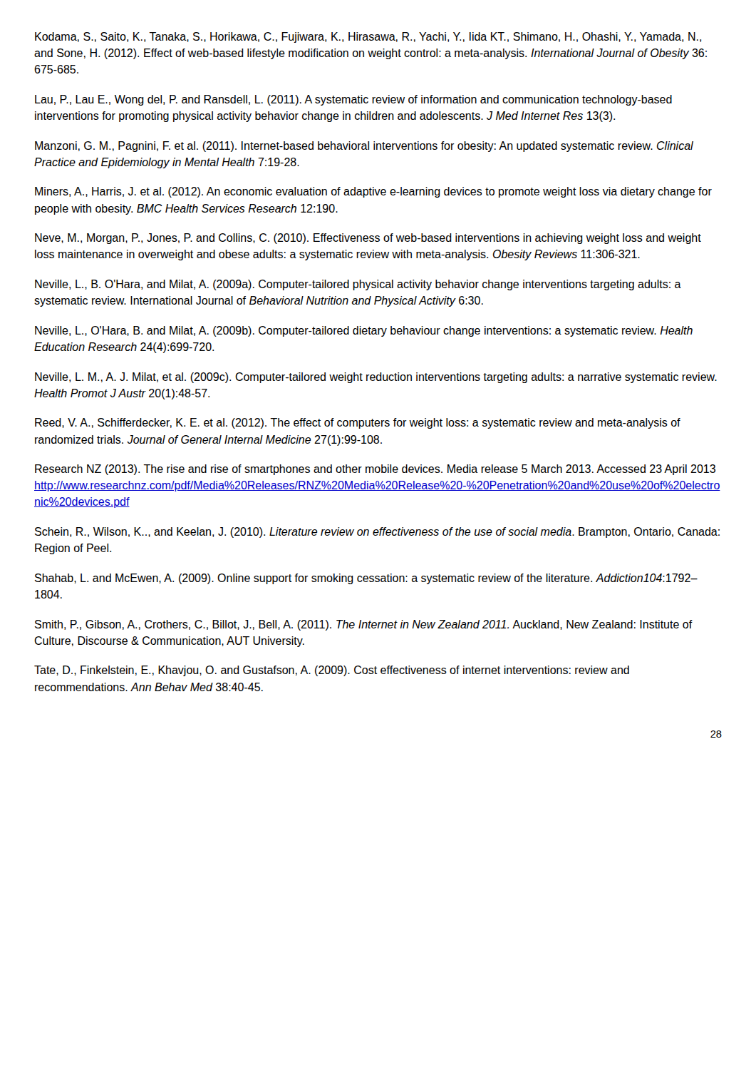Kodama, S., Saito, K., Tanaka, S., Horikawa, C., Fujiwara, K., Hirasawa, R., Yachi, Y., Iida KT., Shimano, H., Ohashi, Y., Yamada, N., and Sone, H. (2012). Effect of web-based lifestyle modification on weight control: a meta-analysis. International Journal of Obesity 36: 675-685.
Lau, P., Lau E., Wong del, P. and Ransdell, L. (2011). A systematic review of information and communication technology-based interventions for promoting physical activity behavior change in children and adolescents. J Med Internet Res 13(3).
Manzoni, G. M., Pagnini, F. et al. (2011). Internet-based behavioral interventions for obesity: An updated systematic review. Clinical Practice and Epidemiology in Mental Health 7:19-28.
Miners, A., Harris, J. et al. (2012). An economic evaluation of adaptive e-learning devices to promote weight loss via dietary change for people with obesity. BMC Health Services Research 12:190.
Neve, M., Morgan, P., Jones, P. and Collins, C. (2010). Effectiveness of web-based interventions in achieving weight loss and weight loss maintenance in overweight and obese adults: a systematic review with meta-analysis. Obesity Reviews 11:306-321.
Neville, L., B. O'Hara, and Milat, A. (2009a). Computer-tailored physical activity behavior change interventions targeting adults: a systematic review. International Journal of Behavioral Nutrition and Physical Activity 6:30.
Neville, L., O'Hara, B. and Milat, A. (2009b). Computer-tailored dietary behaviour change interventions: a systematic review. Health Education Research 24(4):699-720.
Neville, L. M., A. J. Milat, et al. (2009c). Computer-tailored weight reduction interventions targeting adults: a narrative systematic review. Health Promot J Austr 20(1):48-57.
Reed, V. A., Schifferdecker, K. E. et al. (2012). The effect of computers for weight loss: a systematic review and meta-analysis of randomized trials. Journal of General Internal Medicine 27(1):99-108.
Research NZ (2013). The rise and rise of smartphones and other mobile devices. Media release 5 March 2013. Accessed 23 April 2013 http://www.researchnz.com/pdf/Media%20Releases/RNZ%20Media%20Release%20-%20Penetration%20and%20use%20of%20electronic%20devices.pdf
Schein, R., Wilson, K.., and Keelan, J. (2010). Literature review on effectiveness of the use of social media. Brampton, Ontario, Canada: Region of Peel.
Shahab, L. and McEwen, A. (2009). Online support for smoking cessation: a systematic review of the literature. Addiction104:1792–1804.
Smith, P., Gibson, A., Crothers, C., Billot, J., Bell, A. (2011). The Internet in New Zealand 2011. Auckland, New Zealand: Institute of Culture, Discourse & Communication, AUT University.
Tate, D., Finkelstein, E., Khavjou, O. and Gustafson, A. (2009). Cost effectiveness of internet interventions: review and recommendations. Ann Behav Med 38:40-45.
28